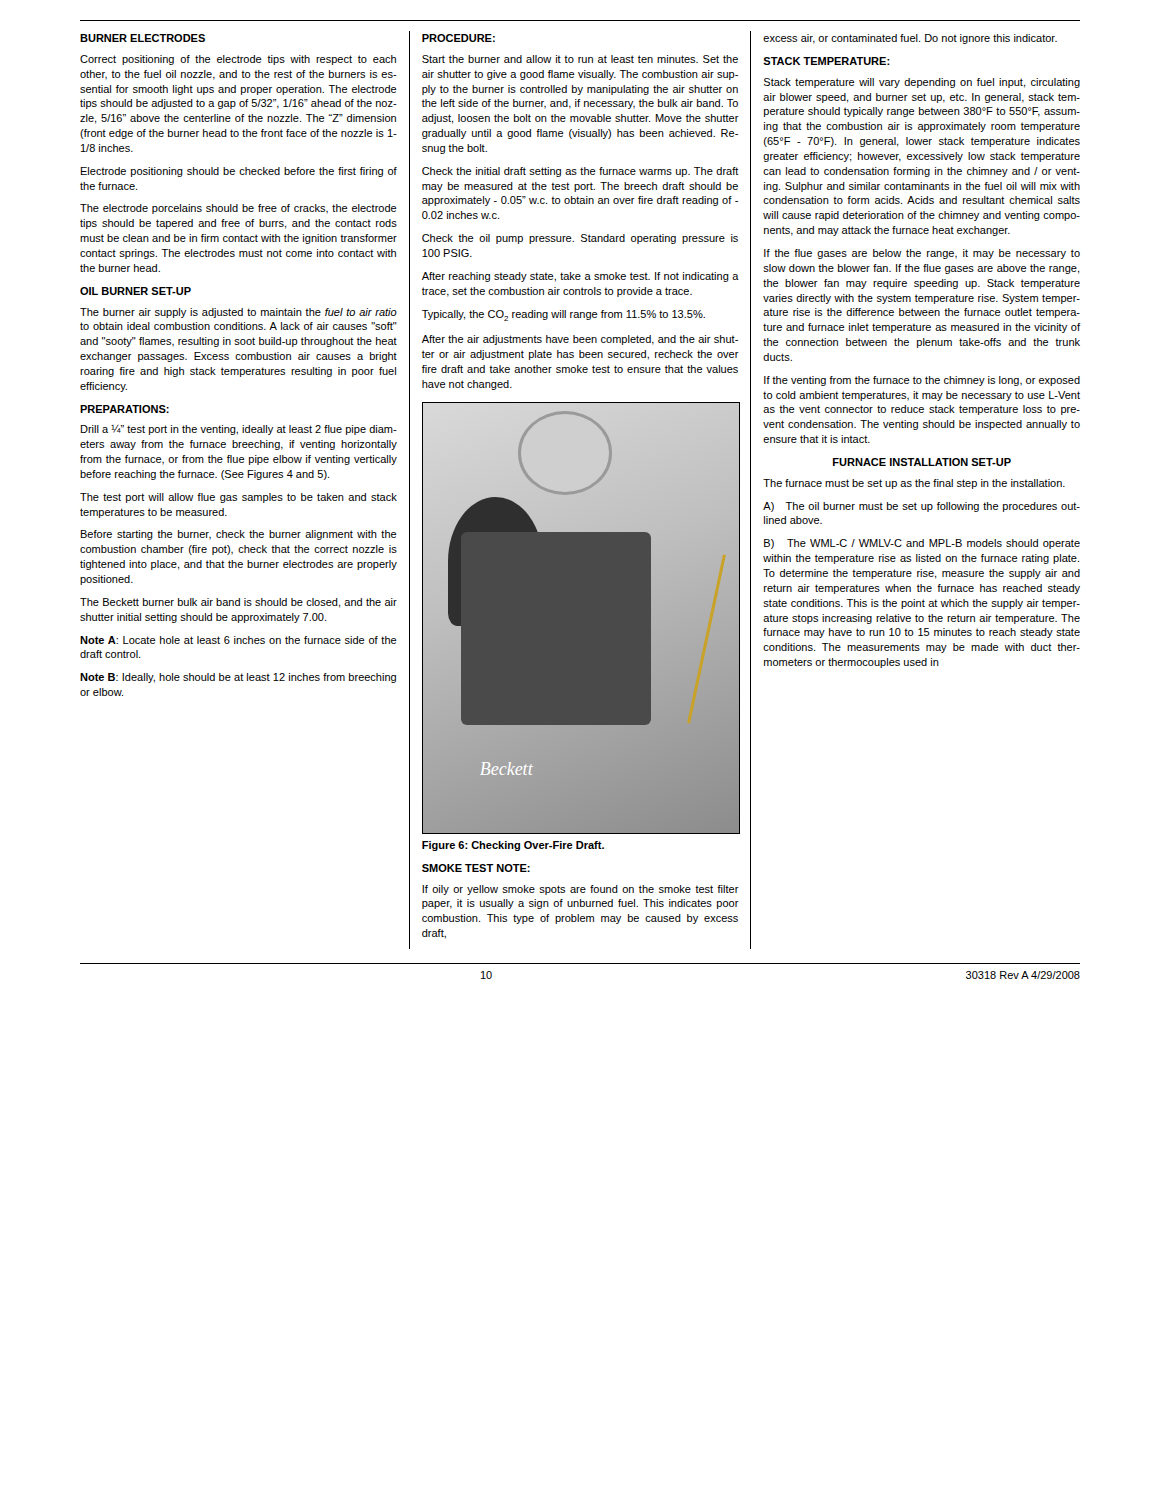BURNER ELECTRODES
Correct positioning of the electrode tips with respect to each other, to the fuel oil nozzle, and to the rest of the burners is essential for smooth light ups and proper operation. The electrode tips should be adjusted to a gap of 5/32”, 1/16” ahead of the nozzle, 5/16” above the centerline of the nozzle. The “Z” dimension (front edge of the burner head to the front face of the nozzle is 1-1/8 inches.
Electrode positioning should be checked before the first firing of the furnace.
The electrode porcelains should be free of cracks, the electrode tips should be tapered and free of burrs, and the contact rods must be clean and be in firm contact with the ignition transformer contact springs. The electrodes must not come into contact with the burner head.
OIL BURNER SET-UP
The burner air supply is adjusted to maintain the fuel to air ratio to obtain ideal combustion conditions. A lack of air causes "soft" and "sooty" flames, resulting in soot build-up throughout the heat exchanger passages. Excess combustion air causes a bright roaring fire and high stack temperatures resulting in poor fuel efficiency.
PREPARATIONS:
Drill a ¼” test port in the venting, ideally at least 2 flue pipe diameters away from the furnace breeching, if venting horizontally from the furnace, or from the flue pipe elbow if venting vertically before reaching the furnace. (See Figures 4 and 5).
The test port will allow flue gas samples to be taken and stack temperatures to be measured.
Before starting the burner, check the burner alignment with the combustion chamber (fire pot), check that the correct nozzle is tightened into place, and that the burner electrodes are properly positioned.
The Beckett burner bulk air band is should be closed, and the air shutter initial setting should be approximately 7.00.
Note A: Locate hole at least 6 inches on the furnace side of the draft control.
Note B: Ideally, hole should be at least 12 inches from breeching or elbow.
PROCEDURE:
Start the burner and allow it to run at least ten minutes. Set the air shutter to give a good flame visually. The combustion air supply to the burner is controlled by manipulating the air shutter on the left side of the burner, and, if necessary, the bulk air band. To adjust, loosen the bolt on the movable shutter. Move the shutter gradually until a good flame (visually) has been achieved. Re-snug the bolt.
Check the initial draft setting as the furnace warms up. The draft may be measured at the test port. The breech draft should be approximately - 0.05” w.c. to obtain an over fire draft reading of - 0.02 inches w.c.
Check the oil pump pressure. Standard operating pressure is 100 PSIG.
After reaching steady state, take a smoke test. If not indicating a trace, set the combustion air controls to provide a trace.
Typically, the CO2 reading will range from 11.5% to 13.5%.
After the air adjustments have been completed, and the air shutter or air adjustment plate has been secured, recheck the over fire draft and take another smoke test to ensure that the values have not changed.
Beckett
Figure 6: Checking Over-Fire Draft.
SMOKE TEST NOTE:
If oily or yellow smoke spots are found on the smoke test filter paper, it is usually a sign of unburned fuel. This indicates poor combustion. This type of problem may be caused by excess draft,
excess air, or contaminated fuel. Do not ignore this indicator.
STACK TEMPERATURE:
Stack temperature will vary depending on fuel input, circulating air blower speed, and burner set up, etc. In general, stack temperature should typically range between 380°F to 550°F, assuming that the combustion air is approximately room temperature (65°F - 70°F). In general, lower stack temperature indicates greater efficiency; however, excessively low stack temperature can lead to condensation forming in the chimney and / or venting. Sulphur and similar contaminants in the fuel oil will mix with condensation to form acids. Acids and resultant chemical salts will cause rapid deterioration of the chimney and venting components, and may attack the furnace heat exchanger.
If the flue gases are below the range, it may be necessary to slow down the blower fan. If the flue gases are above the range, the blower fan may require speeding up. Stack temperature varies directly with the system temperature rise. System temperature rise is the difference between the furnace outlet temperature and furnace inlet temperature as measured in the vicinity of the connection between the plenum take-offs and the trunk ducts.
If the venting from the furnace to the chimney is long, or exposed to cold ambient temperatures, it may be necessary to use L-Vent as the vent connector to reduce stack temperature loss to prevent condensation. The venting should be inspected annually to ensure that it is intact.
FURNACE INSTALLATION SET-UP
The furnace must be set up as the final step in the installation.
A) The oil burner must be set up following the procedures outlined above.
B) The WML-C / WMLV-C and MPL-B models should operate within the temperature rise as listed on the furnace rating plate. To determine the temperature rise, measure the supply air and return air temperatures when the furnace has reached steady state conditions. This is the point at which the supply air temperature stops increasing relative to the return air temperature. The furnace may have to run 10 to 15 minutes to reach steady state conditions. The measurements may be made with duct thermometers or thermocouples used in
10 30318 Rev A 4/29/2008